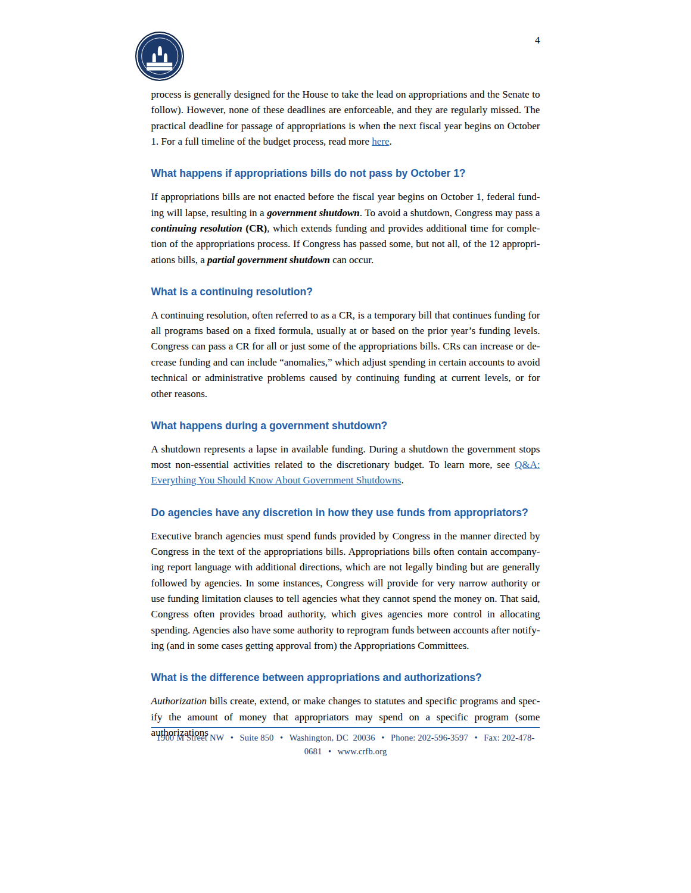4
process is generally designed for the House to take the lead on appropriations and the Senate to follow). However, none of these deadlines are enforceable, and they are regularly missed. The practical deadline for passage of appropriations is when the next fiscal year begins on October 1. For a full timeline of the budget process, read more here.
What happens if appropriations bills do not pass by October 1?
If appropriations bills are not enacted before the fiscal year begins on October 1, federal funding will lapse, resulting in a government shutdown. To avoid a shutdown, Congress may pass a continuing resolution (CR), which extends funding and provides additional time for completion of the appropriations process. If Congress has passed some, but not all, of the 12 appropriations bills, a partial government shutdown can occur.
What is a continuing resolution?
A continuing resolution, often referred to as a CR, is a temporary bill that continues funding for all programs based on a fixed formula, usually at or based on the prior year’s funding levels. Congress can pass a CR for all or just some of the appropriations bills. CRs can increase or decrease funding and can include “anomalies,” which adjust spending in certain accounts to avoid technical or administrative problems caused by continuing funding at current levels, or for other reasons.
What happens during a government shutdown?
A shutdown represents a lapse in available funding. During a shutdown the government stops most non-essential activities related to the discretionary budget. To learn more, see Q&A: Everything You Should Know About Government Shutdowns.
Do agencies have any discretion in how they use funds from appropriators?
Executive branch agencies must spend funds provided by Congress in the manner directed by Congress in the text of the appropriations bills. Appropriations bills often contain accompanying report language with additional directions, which are not legally binding but are generally followed by agencies. In some instances, Congress will provide for very narrow authority or use funding limitation clauses to tell agencies what they cannot spend the money on. That said, Congress often provides broad authority, which gives agencies more control in allocating spending. Agencies also have some authority to reprogram funds between accounts after notifying (and in some cases getting approval from) the Appropriations Committees.
What is the difference between appropriations and authorizations?
Authorization bills create, extend, or make changes to statutes and specific programs and specify the amount of money that appropriators may spend on a specific program (some authorizations
1900 M Street NW • Suite 850 • Washington, DC 20036 • Phone: 202-596-3597 • Fax: 202-478-0681 • www.crfb.org